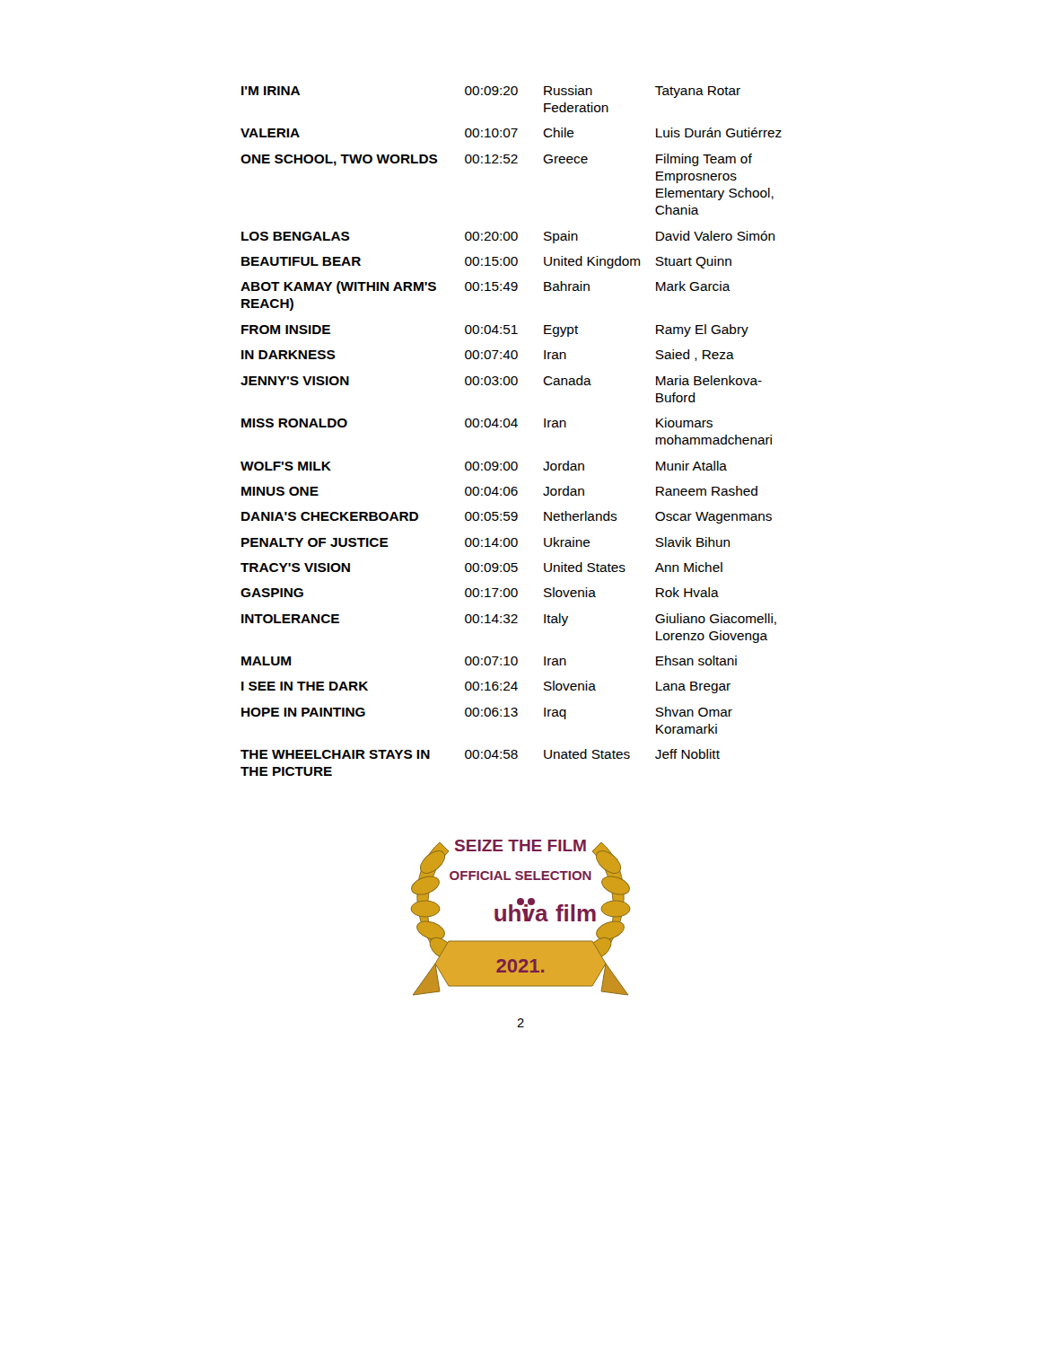| I'M IRINA | 00:09:20 | Russian Federation | Tatyana Rotar |
| VALERIA | 00:10:07 | Chile | Luis Durán Gutiérrez |
| ONE SCHOOL, TWO WORLDS | 00:12:52 | Greece | Filming Team of Emprosneros Elementary School, Chania |
| LOS BENGALAS | 00:20:00 | Spain | David Valero Simón |
| BEAUTIFUL BEAR | 00:15:00 | United Kingdom | Stuart Quinn |
| ABOT KAMAY (WITHIN ARM'S REACH) | 00:15:49 | Bahrain | Mark Garcia |
| FROM INSIDE | 00:04:51 | Egypt | Ramy El Gabry |
| IN DARKNESS | 00:07:40 | Iran | Saied , Reza |
| JENNY'S VISION | 00:03:00 | Canada | Maria Belenkova-Buford |
| MISS RONALDO | 00:04:04 | Iran | Kioumars mohammadchenari |
| WOLF'S MILK | 00:09:00 | Jordan | Munir Atalla |
| MINUS ONE | 00:04:06 | Jordan | Raneem Rashed |
| DANIA'S CHECKERBOARD | 00:05:59 | Netherlands | Oscar Wagenmans |
| PENALTY OF JUSTICE | 00:14:00 | Ukraine | Slavik Bihun |
| TRACY'S VISION | 00:09:05 | United States | Ann Michel |
| GASPING | 00:17:00 | Slovenia | Rok Hvala |
| INTOLERANCE | 00:14:32 | Italy | Giuliano Giacomelli, Lorenzo Giovenga |
| MALUM | 00:07:10 | Iran | Ehsan soltani |
| I SEE IN THE DARK | 00:16:24 | Slovenia | Lana Bregar |
| HOPE IN PAINTING | 00:06:13 | Iraq | Shvan Omar Koramarki |
| THE WHEELCHAIR STAYS IN THE PICTURE | 00:04:58 | Unated States | Jeff Noblitt |
SEIZE THE FILM OFFICIAL SELECTION uhva film i 2021.
2